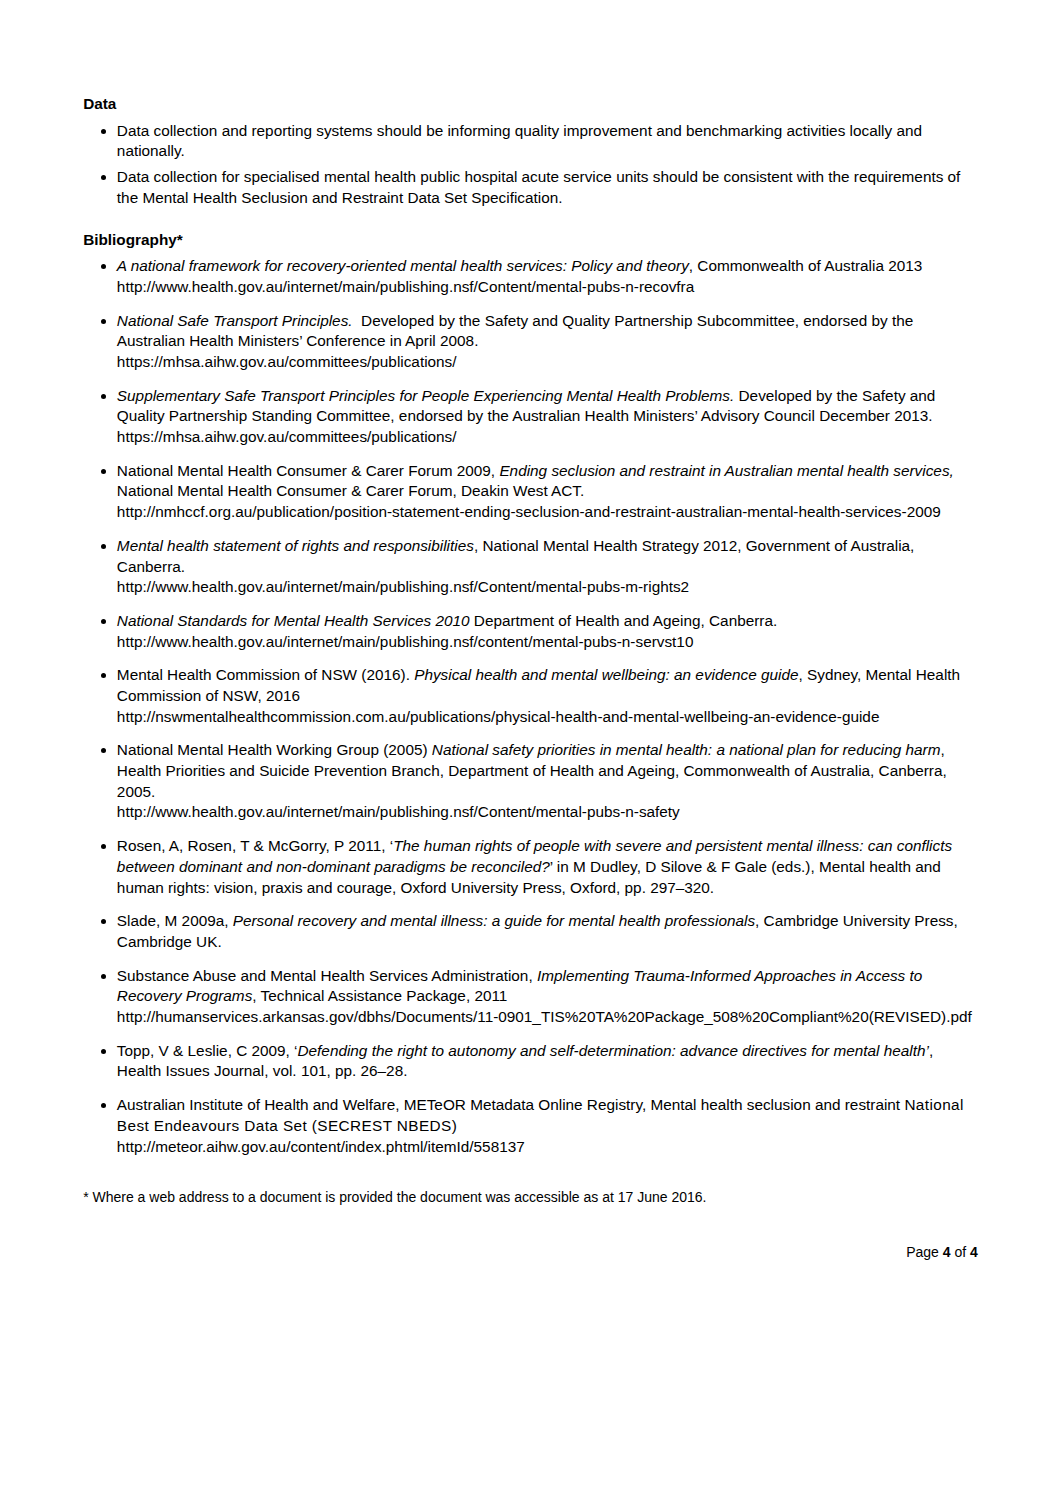Data
Data collection and reporting systems should be informing quality improvement and benchmarking activities locally and nationally.
Data collection for specialised mental health public hospital acute service units should be consistent with the requirements of the Mental Health Seclusion and Restraint Data Set Specification.
Bibliography*
A national framework for recovery-oriented mental health services: Policy and theory, Commonwealth of Australia 2013 http://www.health.gov.au/internet/main/publishing.nsf/Content/mental-pubs-n-recovfra
National Safe Transport Principles. Developed by the Safety and Quality Partnership Subcommittee, endorsed by the Australian Health Ministers’ Conference in April 2008. https://mhsa.aihw.gov.au/committees/publications/
Supplementary Safe Transport Principles for People Experiencing Mental Health Problems. Developed by the Safety and Quality Partnership Standing Committee, endorsed by the Australian Health Ministers’ Advisory Council December 2013. https://mhsa.aihw.gov.au/committees/publications/
National Mental Health Consumer & Carer Forum 2009, Ending seclusion and restraint in Australian mental health services, National Mental Health Consumer & Carer Forum, Deakin West ACT. http://nmhccf.org.au/publication/position-statement-ending-seclusion-and-restraint-australian-mental-health-services-2009
Mental health statement of rights and responsibilities, National Mental Health Strategy 2012, Government of Australia, Canberra. http://www.health.gov.au/internet/main/publishing.nsf/Content/mental-pubs-m-rights2
National Standards for Mental Health Services 2010 Department of Health and Ageing, Canberra. http://www.health.gov.au/internet/main/publishing.nsf/content/mental-pubs-n-servst10
Mental Health Commission of NSW (2016). Physical health and mental wellbeing: an evidence guide, Sydney, Mental Health Commission of NSW, 2016 http://nswmentalhealthcommission.com.au/publications/physical-health-and-mental-wellbeing-an-evidence-guide
National Mental Health Working Group (2005) National safety priorities in mental health: a national plan for reducing harm, Health Priorities and Suicide Prevention Branch, Department of Health and Ageing, Commonwealth of Australia, Canberra, 2005. http://www.health.gov.au/internet/main/publishing.nsf/Content/mental-pubs-n-safety
Rosen, A, Rosen, T & McGorry, P 2011, ‘The human rights of people with severe and persistent mental illness: can conflicts between dominant and non-dominant paradigms be reconciled?’ in M Dudley, D Silove & F Gale (eds.), Mental health and human rights: vision, praxis and courage, Oxford University Press, Oxford, pp. 297–320.
Slade, M 2009a, Personal recovery and mental illness: a guide for mental health professionals, Cambridge University Press, Cambridge UK.
Substance Abuse and Mental Health Services Administration, Implementing Trauma-Informed Approaches in Access to Recovery Programs, Technical Assistance Package, 2011 http://humanservices.arkansas.gov/dbhs/Documents/11-0901_TIS%20TA%20Package_508%20Compliant%20(REVISED).pdf
Topp, V & Leslie, C 2009, ‘Defending the right to autonomy and self-determination: advance directives for mental health’, Health Issues Journal, vol. 101, pp. 26–28.
Australian Institute of Health and Welfare, METeOR Metadata Online Registry, Mental health seclusion and restraint National Best Endeavours Data Set (SECREST NBEDS) http://meteor.aihw.gov.au/content/index.phtml/itemId/558137
* Where a web address to a document is provided the document was accessible as at 17 June 2016.
Page 4 of 4